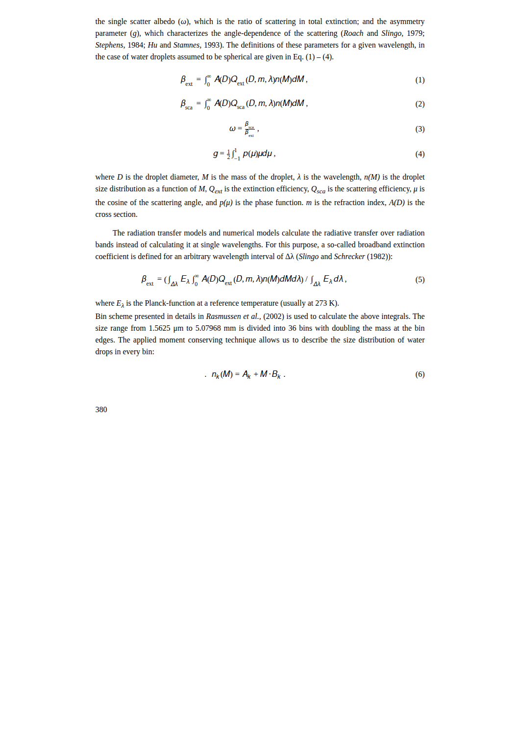the single scatter albedo (ω), which is the ratio of scattering in total extinction; and the asymmetry parameter (g), which characterizes the angle-dependence of the scattering (Roach and Slingo, 1979; Stephens, 1984; Hu and Stamnes, 1993). The definitions of these parameters for a given wavelength, in the case of water droplets assumed to be spherical are given in Eq. (1) – (4).
βext = ∫0∞ A(D) Qext (D,m,λ) n(M) dM ,
(1)
βsca = ∫0∞ A(D) Qsca (D,m,λ) n(M) dM ,
(2)
ω = βsca βext ,
(3)
g = 12 ∫−11 p(μ) μ dμ ,
(4)
where D is the droplet diameter, M is the mass of the droplet, λ is the wavelength, n(M) is the droplet size distribution as a function of M, Qext is the extinction efficiency, Qsca is the scattering efficiency, μ is the cosine of the scattering angle, and p(μ) is the phase function. m is the refraction index, A(D) is the cross section.
The radiation transfer models and numerical models calculate the radiative transfer over radiation bands instead of calculating it at single wavelengths. For this purpose, a so-called broadband extinction coefficient is defined for an arbitrary wavelength interval of Δλ (Slingo and Schrecker (1982)):
βext = ( ∫Δλ Eλ ∫0∞ A(D) Qext (D,m,λ) n(M) dM dλ ) / ∫Δλ Eλ dλ ,
(5)
where Eλ is the Planck-function at a reference temperature (usually at 273 K).
Bin scheme presented in details in Rasmussen et al., (2002) is used to calculate the above integrals. The size range from 1.5625 μm to 5.07968 mm is divided into 36 bins with doubling the mass at the bin edges. The applied moment conserving technique allows us to describe the size distribution of water drops in every bin:
. nk (M) = Ak + M ⋅ Bk .
(6)
380